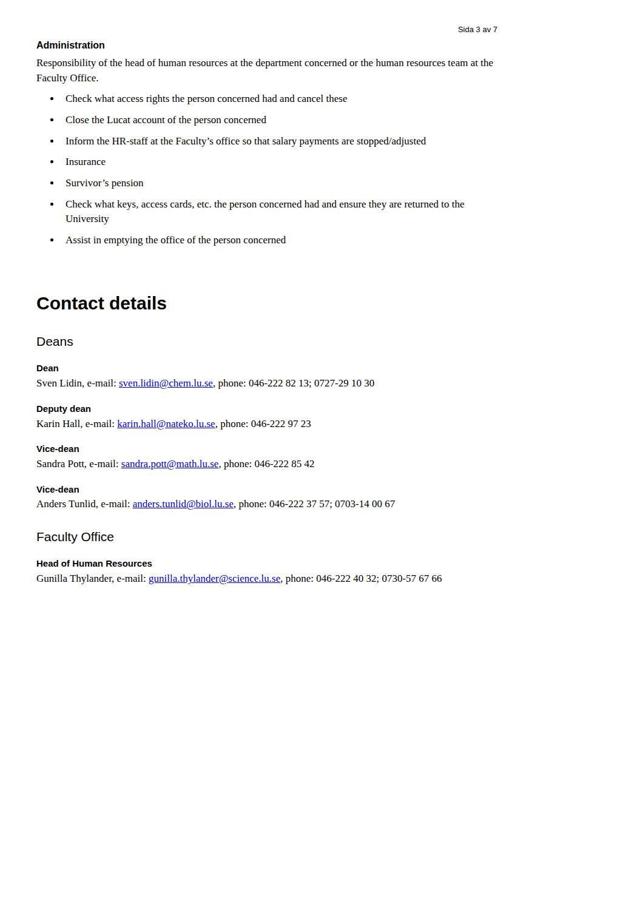Sida 3 av 7
Administration
Responsibility of the head of human resources at the department concerned or the human resources team at the Faculty Office.
Check what access rights the person concerned had and cancel these
Close the Lucat account of the person concerned
Inform the HR-staff at the Faculty’s office so that salary payments are stopped/adjusted
Insurance
Survivor’s pension
Check what keys, access cards, etc. the person concerned had and ensure they are returned to the University
Assist in emptying the office of the person concerned
Contact details
Deans
Dean
Sven Lidin, e-mail: sven.lidin@chem.lu.se, phone: 046-222 82 13; 0727-29 10 30
Deputy dean
Karin Hall, e-mail: karin.hall@nateko.lu.se, phone: 046-222 97 23
Vice-dean
Sandra Pott, e-mail: sandra.pott@math.lu.se, phone: 046-222 85 42
Vice-dean
Anders Tunlid, e-mail: anders.tunlid@biol.lu.se, phone: 046-222 37 57; 0703-14 00 67
Faculty Office
Head of Human Resources
Gunilla Thylander, e-mail: gunilla.thylander@science.lu.se, phone: 046-222 40 32; 0730-57 67 66